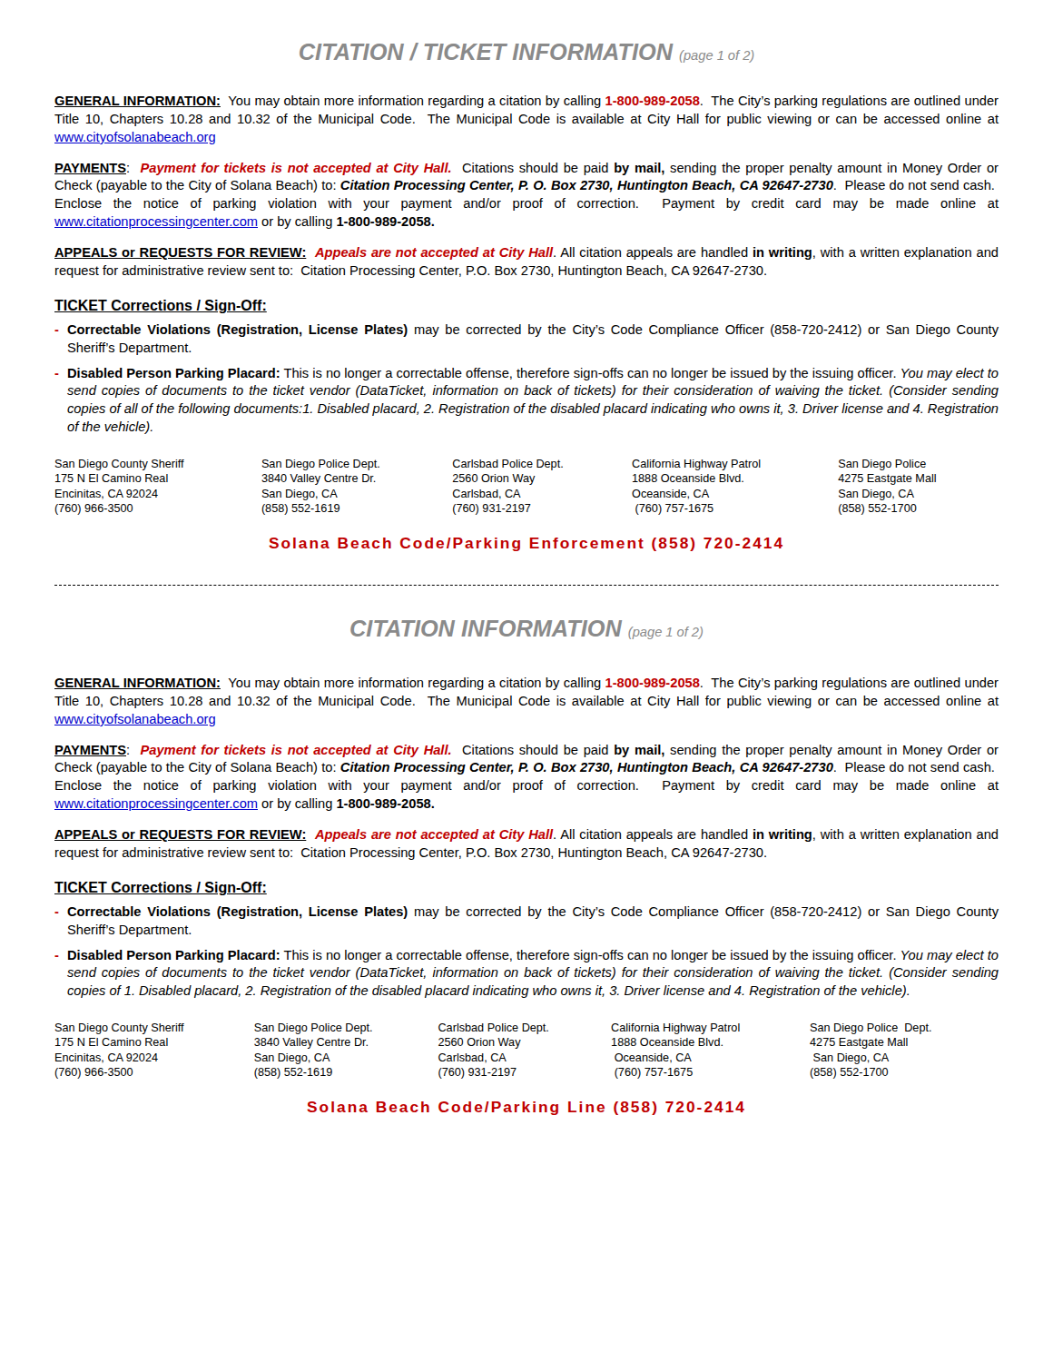CITATION / TICKET INFORMATION (page 1 of 2)
GENERAL INFORMATION: You may obtain more information regarding a citation by calling 1-800-989-2058. The City’s parking regulations are outlined under Title 10, Chapters 10.28 and 10.32 of the Municipal Code. The Municipal Code is available at City Hall for public viewing or can be accessed online at www.cityofsolanabeach.org
PAYMENTS: Payment for tickets is not accepted at City Hall. Citations should be paid by mail, sending the proper penalty amount in Money Order or Check (payable to the City of Solana Beach) to: Citation Processing Center, P. O. Box 2730, Huntington Beach, CA 92647-2730. Please do not send cash. Enclose the notice of parking violation with your payment and/or proof of correction. Payment by credit card may be made online at www.citationprocessingcenter.com or by calling 1-800-989-2058.
APPEALS or REQUESTS FOR REVIEW: Appeals are not accepted at City Hall. All citation appeals are handled in writing, with a written explanation and request for administrative review sent to: Citation Processing Center, P.O. Box 2730, Huntington Beach, CA 92647-2730.
TICKET Corrections / Sign-Off:
Correctable Violations (Registration, License Plates) may be corrected by the City’s Code Compliance Officer (858-720-2412) or San Diego County Sheriff’s Department.
Disabled Person Parking Placard: This is no longer a correctable offense, therefore sign-offs can no longer be issued by the issuing officer. You may elect to send copies of documents to the ticket vendor (DataTicket, information on back of tickets) for their consideration of waiving the ticket. (Consider sending copies of all of the following documents:1. Disabled placard, 2. Registration of the disabled placard indicating who owns it, 3. Driver license and 4. Registration of the vehicle).
| San Diego County Sheriff 175 N El Camino Real Encinitas, CA 92024 (760) 966-3500 | San Diego Police Dept. 3840 Valley Centre Dr. San Diego, CA (858) 552-1619 | Carlsbad Police Dept. 2560 Orion Way Carlsbad, CA (760) 931-2197 | California Highway Patrol 1888 Oceanside Blvd. Oceanside, CA (760) 757-1675 | San Diego Police 4275 Eastgate Mall San Diego, CA (858) 552-1700 |
Solana Beach Code/Parking Enforcement (858) 720-2414
CITATION INFORMATION (page 1 of 2)
GENERAL INFORMATION: You may obtain more information regarding a citation by calling 1-800-989-2058. The City’s parking regulations are outlined under Title 10, Chapters 10.28 and 10.32 of the Municipal Code. The Municipal Code is available at City Hall for public viewing or can be accessed online at www.cityofsolanabeach.org
PAYMENTS: Payment for tickets is not accepted at City Hall. Citations should be paid by mail, sending the proper penalty amount in Money Order or Check (payable to the City of Solana Beach) to: Citation Processing Center, P. O. Box 2730, Huntington Beach, CA 92647-2730. Please do not send cash. Enclose the notice of parking violation with your payment and/or proof of correction. Payment by credit card may be made online at www.citationprocessingcenter.com or by calling 1-800-989-2058.
APPEALS or REQUESTS FOR REVIEW: Appeals are not accepted at City Hall. All citation appeals are handled in writing, with a written explanation and request for administrative review sent to: Citation Processing Center, P.O. Box 2730, Huntington Beach, CA 92647-2730.
TICKET Corrections / Sign-Off:
Correctable Violations (Registration, License Plates) may be corrected by the City’s Code Compliance Officer (858-720-2412) or San Diego County Sheriff’s Department.
Disabled Person Parking Placard: This is no longer a correctable offense, therefore sign-offs can no longer be issued by the issuing officer. You may elect to send copies of documents to the ticket vendor (DataTicket, information on back of tickets) for their consideration of waiving the ticket. (Consider sending copies of 1. Disabled placard, 2. Registration of the disabled placard indicating who owns it, 3. Driver license and 4. Registration of the vehicle).
| San Diego County Sheriff 175 N El Camino Real Encinitas, CA 92024 (760) 966-3500 | San Diego Police Dept. 3840 Valley Centre Dr. San Diego, CA (858) 552-1619 | Carlsbad Police Dept. 2560 Orion Way Carlsbad, CA (760) 931-2197 | California Highway Patrol 1888 Oceanside Blvd. Oceanside, CA (760) 757-1675 | San Diego Police Dept. 4275 Eastgate Mall San Diego, CA (858) 552-1700 |
Solana Beach Code/Parking Line (858) 720-2414